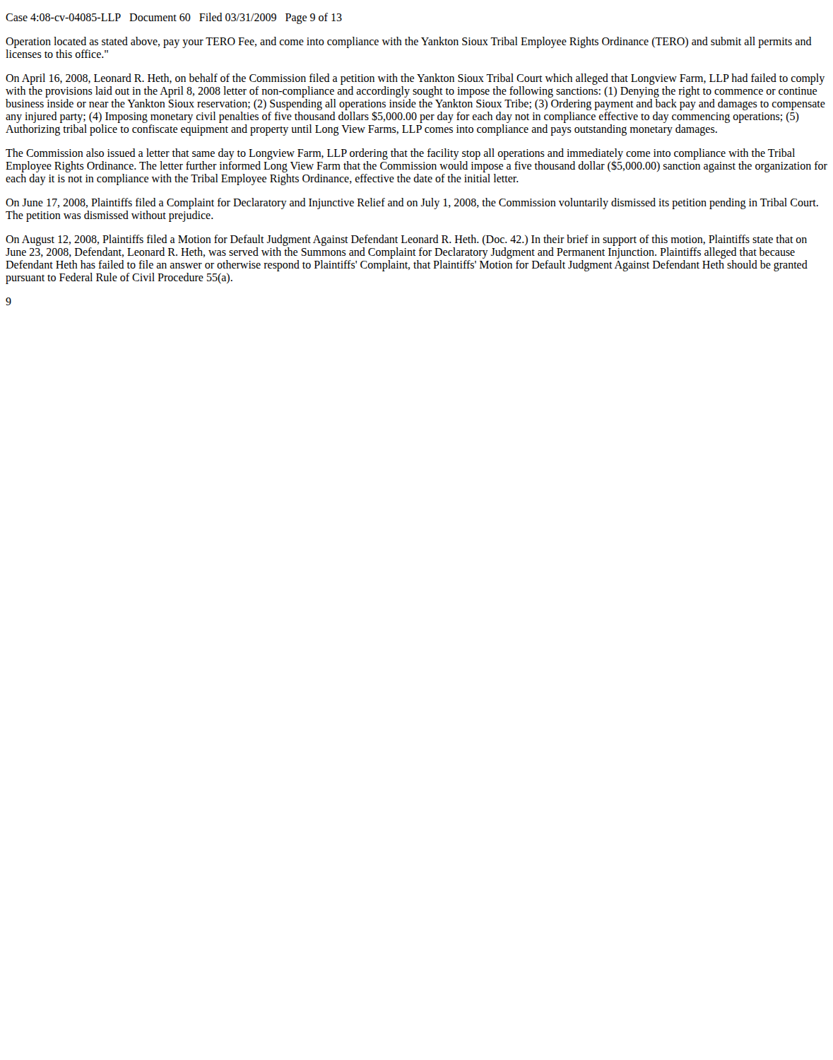Case 4:08-cv-04085-LLP Document 60 Filed 03/31/2009 Page 9 of 13
Operation located as stated above, pay your TERO Fee, and come into compliance with the Yankton Sioux Tribal Employee Rights Ordinance (TERO) and submit all permits and licenses to this office."
On April 16, 2008, Leonard R. Heth, on behalf of the Commission filed a petition with the Yankton Sioux Tribal Court which alleged that Longview Farm, LLP had failed to comply with the provisions laid out in the April 8, 2008 letter of non-compliance and accordingly sought to impose the following sanctions: (1) Denying the right to commence or continue business inside or near the Yankton Sioux reservation; (2) Suspending all operations inside the Yankton Sioux Tribe; (3) Ordering payment and back pay and damages to compensate any injured party; (4) Imposing monetary civil penalties of five thousand dollars $5,000.00 per day for each day not in compliance effective to day commencing operations; (5) Authorizing tribal police to confiscate equipment and property until Long View Farms, LLP comes into compliance and pays outstanding monetary damages.
The Commission also issued a letter that same day to Longview Farm, LLP ordering that the facility stop all operations and immediately come into compliance with the Tribal Employee Rights Ordinance. The letter further informed Long View Farm that the Commission would impose a five thousand dollar ($5,000.00) sanction against the organization for each day it is not in compliance with the Tribal Employee Rights Ordinance, effective the date of the initial letter.
On June 17, 2008, Plaintiffs filed a Complaint for Declaratory and Injunctive Relief and on July 1, 2008, the Commission voluntarily dismissed its petition pending in Tribal Court. The petition was dismissed without prejudice.
On August 12, 2008, Plaintiffs filed a Motion for Default Judgment Against Defendant Leonard R. Heth. (Doc. 42.) In their brief in support of this motion, Plaintiffs state that on June 23, 2008, Defendant, Leonard R. Heth, was served with the Summons and Complaint for Declaratory Judgment and Permanent Injunction. Plaintiffs alleged that because Defendant Heth has failed to file an answer or otherwise respond to Plaintiffs' Complaint, that Plaintiffs' Motion for Default Judgment Against Defendant Heth should be granted pursuant to Federal Rule of Civil Procedure 55(a).
9